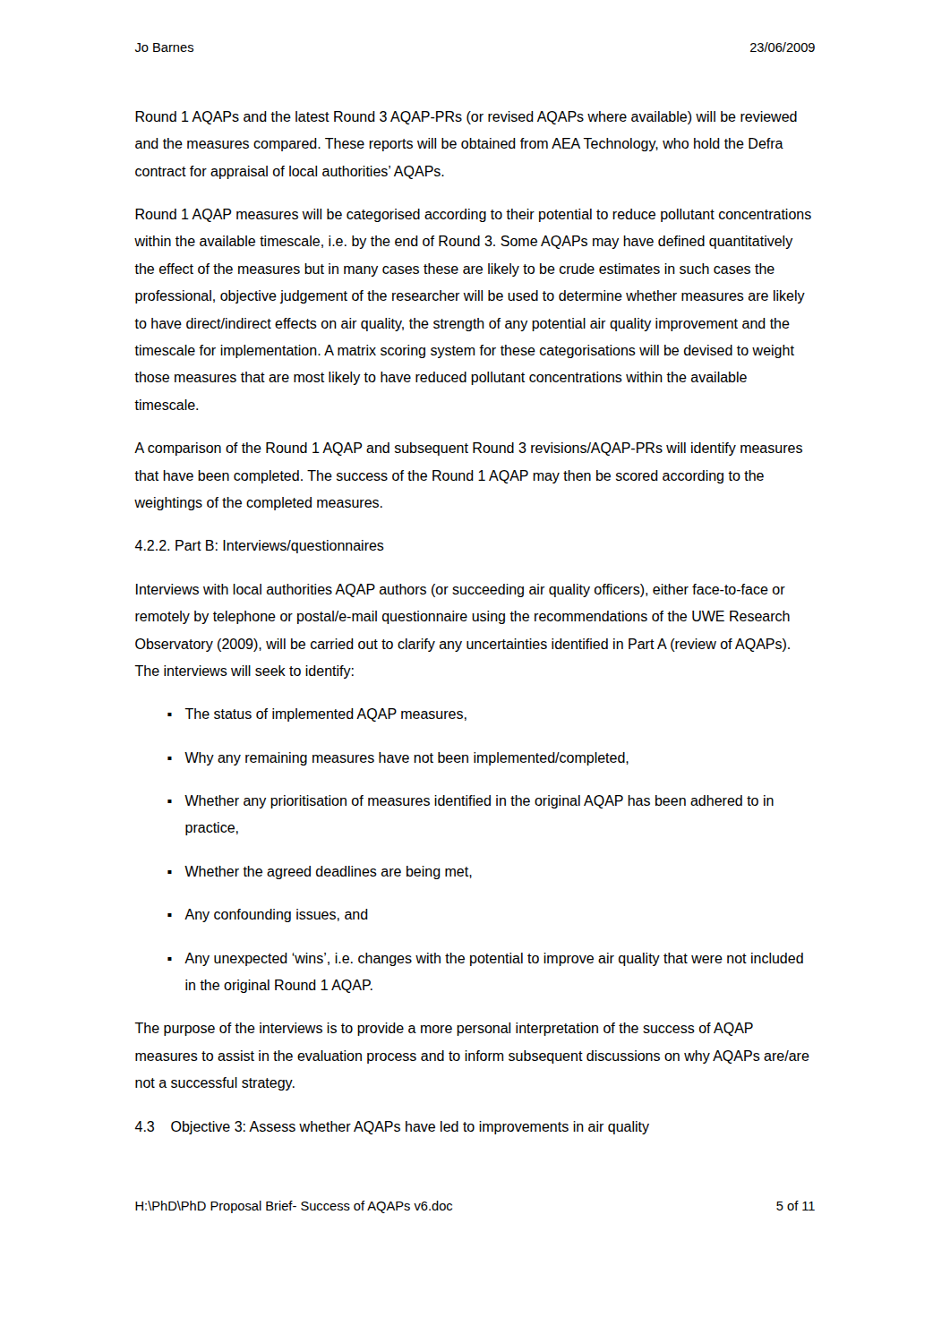Jo Barnes 23/06/2009
Round 1 AQAPs and the latest Round 3 AQAP-PRs (or revised AQAPs where available) will be reviewed and the measures compared. These reports will be obtained from AEA Technology, who hold the Defra contract for appraisal of local authorities’ AQAPs.
Round 1 AQAP measures will be categorised according to their potential to reduce pollutant concentrations within the available timescale, i.e. by the end of Round 3. Some AQAPs may have defined quantitatively the effect of the measures but in many cases these are likely to be crude estimates in such cases the professional, objective judgement of the researcher will be used to determine whether measures are likely to have direct/indirect effects on air quality, the strength of any potential air quality improvement and the timescale for implementation. A matrix scoring system for these categorisations will be devised to weight those measures that are most likely to have reduced pollutant concentrations within the available timescale.
A comparison of the Round 1 AQAP and subsequent Round 3 revisions/AQAP-PRs will identify measures that have been completed. The success of the Round 1 AQAP may then be scored according to the weightings of the completed measures.
4.2.2. Part B: Interviews/questionnaires
Interviews with local authorities AQAP authors (or succeeding air quality officers), either face-to-face or remotely by telephone or postal/e-mail questionnaire using the recommendations of the UWE Research Observatory (2009), will be carried out to clarify any uncertainties identified in Part A (review of AQAPs). The interviews will seek to identify:
The status of implemented AQAP measures,
Why any remaining measures have not been implemented/completed,
Whether any prioritisation of measures identified in the original AQAP has been adhered to in practice,
Whether the agreed deadlines are being met,
Any confounding issues, and
Any unexpected ‘wins’, i.e. changes with the potential to improve air quality that were not included in the original Round 1 AQAP.
The purpose of the interviews is to provide a more personal interpretation of the success of AQAP measures to assist in the evaluation process and to inform subsequent discussions on why AQAPs are/are not a successful strategy.
4.3 Objective 3: Assess whether AQAPs have led to improvements in air quality
H:\PhD\PhD Proposal Brief- Success of AQAPs v6.doc 5 of 11